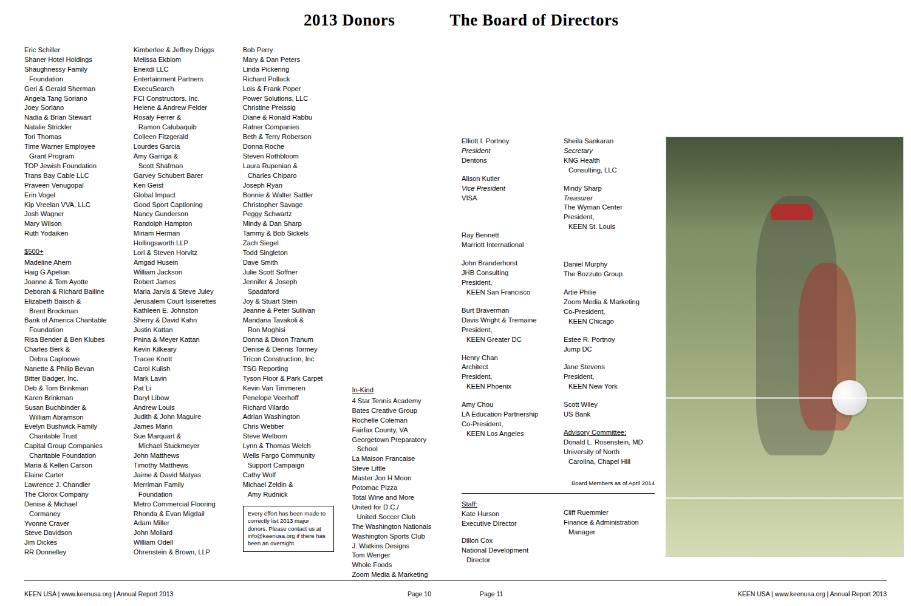2013 Donors
The Board of Directors
Eric Schiller
Shaner Hotel Holdings
Shaughnessy Family
Foundation
Geri & Gerald Sherman
Angela Tang Soriano
Joey Soriano
Nadia & Brian Stewart
Natalie Strickler
Tori Thomas
Time Warner Employee
Grant Program
TOP Jewish Foundation
Trans Bay Cable LLC
Praveen Venugopal
Erin Vogel
Kip Vreelan VVA, LLC
Josh Wagner
Mary Wilson
Ruth Yodaiken
$500+
Madeline Ahern
Haig G Apelian
Joanne & Tom Ayotte
Deborah & Richard Bailine
Elizabeth Baisch &
Brent Brockman
Bank of America Charitable
Foundation
Risa Bender & Ben Klubes
Charles Berk &
Debra Caploowe
Nanette & Philip Bevan
Bitter Badger, Inc.
Deb & Tom Brinkman
Karen Brinkman
Susan Buchbinder &
William Abramson
Evelyn Bushwick Family
Charitable Trust
Capital Group Companies
Charitable Foundation
Maria & Kellen Carson
Elaine Carter
Lawrence J. Chandler
The Clorox Company
Denise & Michael
Cormaney
Yvonne Craver
Steve Davidson
Jim Dickes
RR Donnelley
Kimberlee & Jeffrey Driggs
Melissa Ekblom
Enexdi LLC
Entertainment Partners
ExecuSearch
FCI Constructors, Inc.
Helene & Andrew Felder
Rosaly Ferrer &
Ramon Calubaquib
Colleen Fitzgerald
Lourdes Garcia
Amy Garriga &
Scott Shafman
Garvey Schubert Barer
Ken Geist
Global Impact
Good Sport Captioning
Nancy Gunderson
Randolph Hampton
Miriam Herman
Hollingsworth LLP
Lori & Steven Horvitz
Amgad Husein
William Jackson
Robert James
Maria Jarvis & Steve Juley
Jerusalem Court Isiserettes
Kathleen E. Johnston
Sherry & David Kahn
Justin Kattan
Pnina & Meyer Kattan
Kevin Kilkeary
Tracee Knott
Carol Kulish
Mark Lavin
Pat Li
Daryl Libow
Andrew Louis
Judith & John Maguire
James Mann
Sue Marquart &
Michael Stuckmeyer
John Matthews
Timothy Matthews
Jaime & David Matyas
Merriman Family
Foundation
Metro Commercial Flooring
Rhonda & Evan Migdail
Adam Miller
John Mollard
William Odell
Ohrenstein & Brown, LLP
Bob Perry
Mary & Dan Peters
Linda Pickering
Richard Pollack
Lois & Frank Poper
Power Solutions, LLC
Christine Preissig
Diane & Ronald Rabbu
Ratner Companies
Beth & Terry Roberson
Donna Roche
Steven Rothbloom
Laura Rupenian &
Charles Chiparo
Joseph Ryan
Bonnie & Walter Sattler
Christopher Savage
Peggy Schwartz
Mindy & Dan Sharp
Tammy & Bob Sickels
Zach Siegel
Todd Singleton
Dave Smith
Julie Scott Soffner
Jennifer & Joseph
Spadaford
Joy & Stuart Stein
Jeanne & Peter Sullivan
Mandana Tavakoli &
Ron Moghisi
Donna & Dixon Tranum
Denise & Dennis Tormey
Tricon Construction, Inc
TSG Reporting
Tyson Floor & Park Carpet
Kevin Van Timmeren
Penelope Veerhoff
Richard Vilardo
Adrian Washington
Chris Webber
Steve Welborn
Lynn & Thomas Welch
Wells Fargo Community
Support Campaign
Cathy Wolf
Michael Zeldin &
Amy Rudnick
Every effort has been made to correctly list 2013 major donors. Please contact us at info@keenusa.org if there has been an oversight.
In-Kind
4 Star Tennis Academy
Bates Creative Group
Rochelle Coleman
Fairfax County, VA
Georgetown Preparatory
School
La Maison Francaise
Steve Little
Master Joo H Moon
Potomac Pizza
Total Wine and More
United for D.C./
United Soccer Club
The Washington Nationals
Washington Sports Club
J. Watkins Designs
Tom Wenger
Whole Foods
Zoom Media & Marketing
Elliott I. Portnoy
President
Dentons
Alison Kutler
Vice President
VISA
Ray Bennett
Marriott International
John Branderhorst
JHB Consulting
President,
KEEN San Francisco
Burt Braverman
Davis Wright & Tremaine
President,
KEEN Greater DC
Henry Chan
Architect
President,
KEEN Phoenix
Amy Chou
LA Education Partnership
Co-President,
KEEN Los Angeles
Sheila Sankaran
Secretary
KNG Health
Consulting, LLC
Mindy Sharp
Treasurer
The Wyman Center
President,
KEEN St. Louis
Daniel Murphy
The Bozzuto Group
Artie Philie
Zoom Media & Marketing
Co-President,
KEEN Chicago
Estee R. Portnoy
Jump DC
Jane Stevens
President,
KEEN New York
Scott Wiley
US Bank
Advisory Committee:
Donald L. Rosenstein, MD
University of North
Carolina, Chapel Hill
Board Members as of April 2014
Staff:
Kate Hurson
Executive Director
Dillon Cox
National Development
Director
Cliff Ruemmler
Finance & Administration
Manager
KEEN USA | www.keenusa.org | Annual Report 2013
Page 10
Page 11
KEEN USA | www.keenusa.org | Annual Report 2013